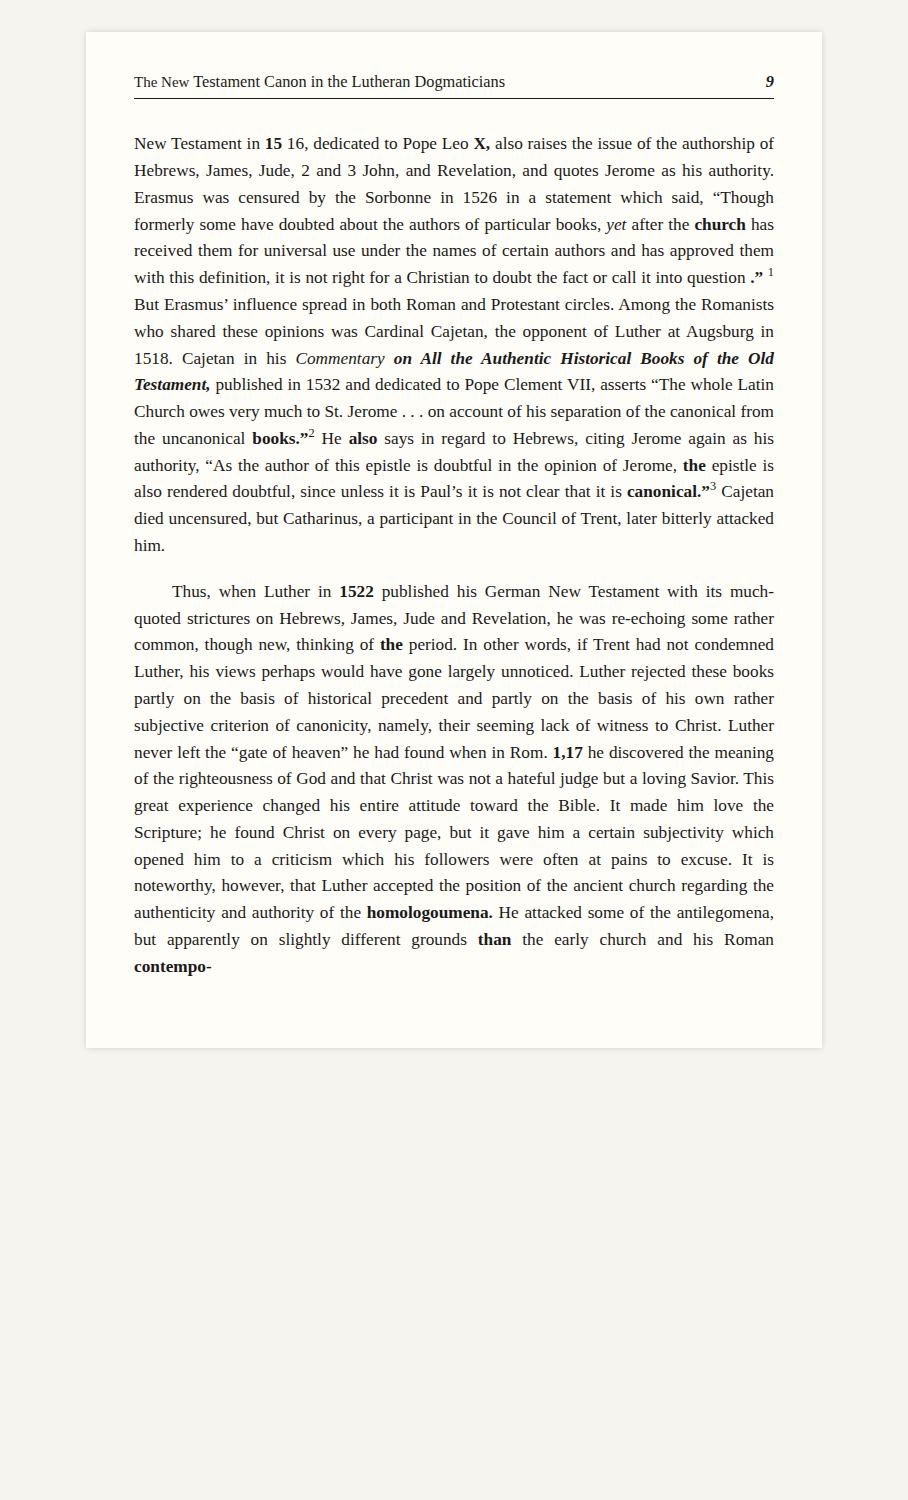The New Testament Canon in the Lutheran Dogmaticians 9
New Testament in 15 16, dedicated to Pope Leo X, also raises the issue of the authorship of Hebrews, James, Jude, 2 and 3 John, and Revelation, and quotes Jerome as his authority. Erasmus was censured by the Sorbonne in 1526 in a statement which said, “Though formerly some have doubted about the authors of particular books, yet after the church has received them for universal use under the names of certain authors and has approved them with this definition, it is not right for a Christian to doubt the fact or call it into question .” 1 But Erasmus’ influence spread in both Roman and Protestant circles. Among the Romanists who shared these opinions was Cardinal Cajetan, the opponent of Luther at Augsburg in 1518. Cajetan in his Commentary on All the Authentic Historical Books of the Old Testament, published in 1532 and dedicated to Pope Clement VII, asserts “The whole Latin Church owes very much to St. Jerome . . . on account of his separation of the canonical from the uncanonical books.”2 He also says in regard to Hebrews, citing Jerome again as his authority, “As the author of this epistle is doubtful in the opinion of Jerome, the epistle is also rendered doubtful, since unless it is Paul’s it is not clear that it is canonical.”3 Cajetan died uncensured, but Catharinus, a participant in the Council of Trent, later bitterly attacked him.
Thus, when Luther in 1522 published his German New Testament with its much-quoted strictures on Hebrews, James, Jude and Revelation, he was re-echoing some rather common, though new, thinking of the period. In other words, if Trent had not condemned Luther, his views perhaps would have gone largely unnoticed. Luther rejected these books partly on the basis of historical precedent and partly on the basis of his own rather subjective criterion of canonicity, namely, their seeming lack of witness to Christ. Luther never left the “gate of heaven” he had found when in Rom. 1,17 he discovered the meaning of the righteousness of God and that Christ was not a hateful judge but a loving Savior. This great experience changed his entire attitude toward the Bible. It made him love the Scripture; he found Christ on every page, but it gave him a certain subjectivity which opened him to a criticism which his followers were often at pains to excuse. It is noteworthy, however, that Luther accepted the position of the ancient church regarding the authenticity and authority of the homologoumena. He attacked some of the antilegomena, but apparently on slightly different grounds than the early church and his Roman contempo-